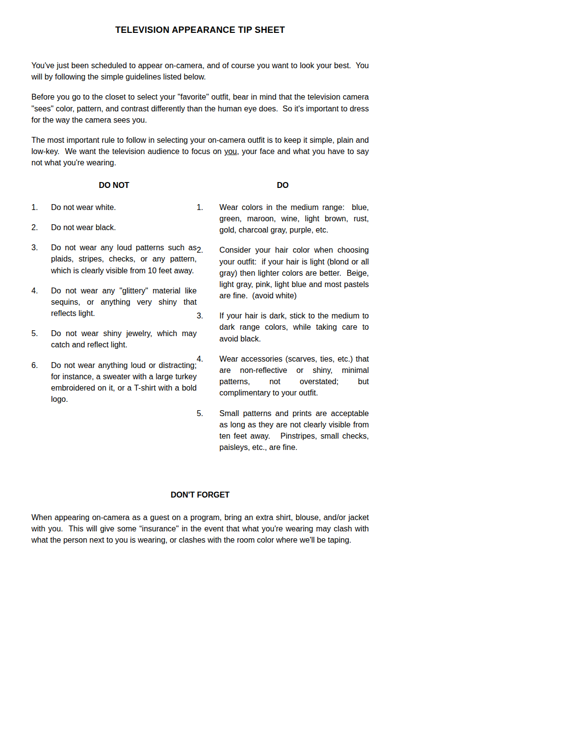TELEVISION APPEARANCE TIP SHEET
You've just been scheduled to appear on-camera, and of course you want to look your best. You will by following the simple guidelines listed below.
Before you go to the closet to select your "favorite" outfit, bear in mind that the television camera "sees" color, pattern, and contrast differently than the human eye does. So it's important to dress for the way the camera sees you.
The most important rule to follow in selecting your on-camera outfit is to keep it simple, plain and low-key. We want the television audience to focus on you, your face and what you have to say not what you're wearing.
| DO NOT 1. Do not wear white. 2. Do not wear black. 3. Do not wear any loud patterns such as plaids, stripes, checks, or any pattern, which is clearly visible from 10 feet away. 4. Do not wear any "glittery" material like sequins, or anything very shiny that reflects light. 5. Do not wear shiny jewelry, which may catch and reflect light. 6. Do not wear anything loud or distracting; for instance, a sweater with a large turkey embroidered on it, or a T-shirt with a bold logo. | DO 1. Wear colors in the medium range: blue, green, maroon, wine, light brown, rust, gold, charcoal gray, purple, etc. 2. Consider your hair color when choosing your outfit: if your hair is light (blond or all gray) then lighter colors are better. Beige, light gray, pink, light blue and most pastels are fine. (avoid white) 3. If your hair is dark, stick to the medium to dark range colors, while taking care to avoid black. 4. Wear accessories (scarves, ties, etc.) that are non-reflective or shiny, minimal patterns, not overstated; but complimentary to your outfit. 5. Small patterns and prints are acceptable as long as they are not clearly visible from ten feet away. Pinstripes, small checks, paisleys, etc., are fine. |
DON'T FORGET
When appearing on-camera as a guest on a program, bring an extra shirt, blouse, and/or jacket with you. This will give some “insurance" in the event that what you're wearing may clash with what the person next to you is wearing, or clashes with the room color where we'll be taping.